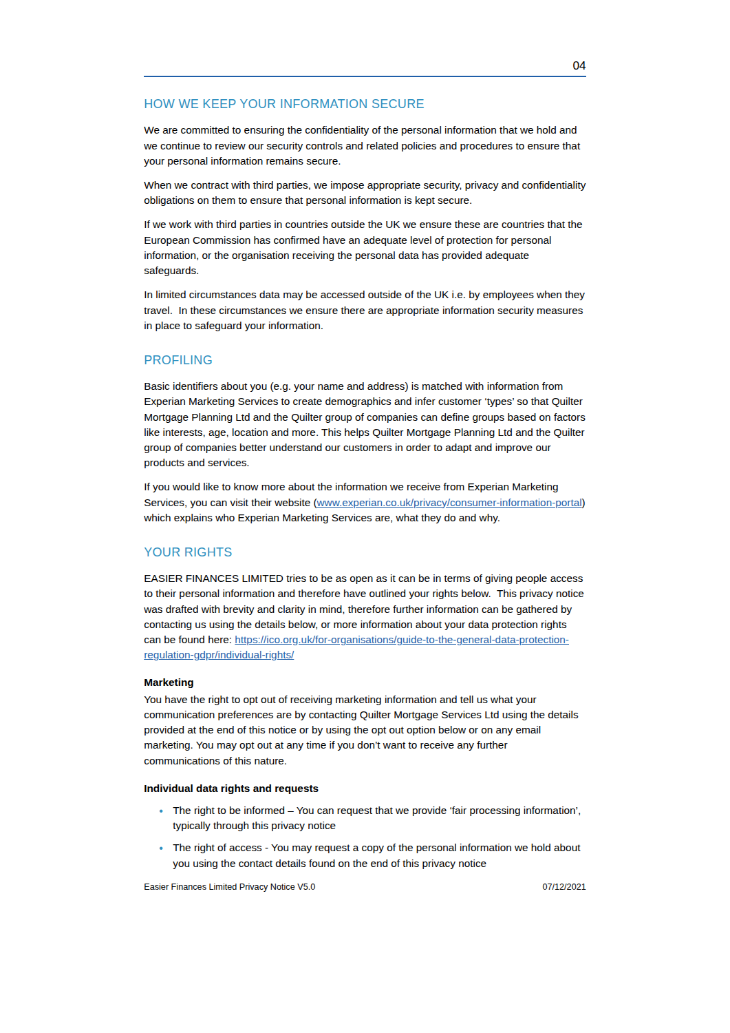04
HOW WE KEEP YOUR INFORMATION SECURE
We are committed to ensuring the confidentiality of the personal information that we hold and we continue to review our security controls and related policies and procedures to ensure that your personal information remains secure.
When we contract with third parties, we impose appropriate security, privacy and confidentiality obligations on them to ensure that personal information is kept secure.
If we work with third parties in countries outside the UK we ensure these are countries that the European Commission has confirmed have an adequate level of protection for personal information, or the organisation receiving the personal data has provided adequate safeguards.
In limited circumstances data may be accessed outside of the UK i.e. by employees when they travel. In these circumstances we ensure there are appropriate information security measures in place to safeguard your information.
PROFILING
Basic identifiers about you (e.g. your name and address) is matched with information from Experian Marketing Services to create demographics and infer customer ‘types’ so that Quilter Mortgage Planning Ltd and the Quilter group of companies can define groups based on factors like interests, age, location and more. This helps Quilter Mortgage Planning Ltd and the Quilter group of companies better understand our customers in order to adapt and improve our products and services.
If you would like to know more about the information we receive from Experian Marketing Services, you can visit their website (www.experian.co.uk/privacy/consumer-information-portal) which explains who Experian Marketing Services are, what they do and why.
YOUR RIGHTS
EASIER FINANCES LIMITED tries to be as open as it can be in terms of giving people access to their personal information and therefore have outlined your rights below. This privacy notice was drafted with brevity and clarity in mind, therefore further information can be gathered by contacting us using the details below, or more information about your data protection rights can be found here: https://ico.org.uk/for-organisations/guide-to-the-general-data-protection-regulation-gdpr/individual-rights/
Marketing
You have the right to opt out of receiving marketing information and tell us what your communication preferences are by contacting Quilter Mortgage Services Ltd using the details provided at the end of this notice or by using the opt out option below or on any email marketing. You may opt out at any time if you don’t want to receive any further communications of this nature.
Individual data rights and requests
The right to be informed – You can request that we provide ‘fair processing information’, typically through this privacy notice
The right of access - You may request a copy of the personal information we hold about you using the contact details found on the end of this privacy notice
Easier Finances Limited Privacy Notice V5.0 07/12/2021